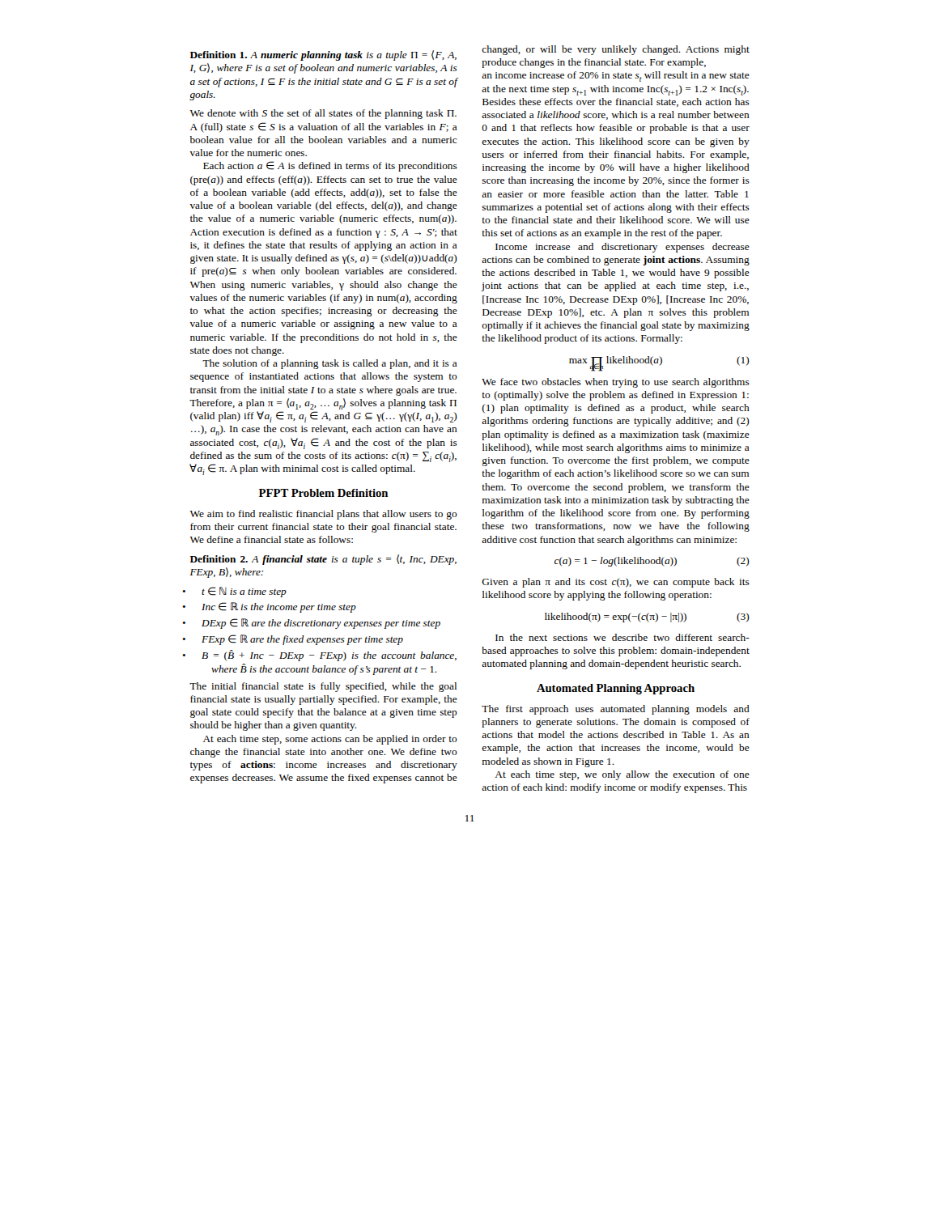Definition 1. A numeric planning task is a tuple Π = ⟨F, A, I, G⟩, where F is a set of boolean and numeric variables, A is a set of actions, I ⊆ F is the initial state and G ⊆ F is a set of goals.
We denote with S the set of all states of the planning task Π. A (full) state s ∈ S is a valuation of all the variables in F; a boolean value for all the boolean variables and a numeric value for the numeric ones.
Each action a ∈ A is defined in terms of its preconditions (pre(a)) and effects (eff(a)). Effects can set to true the value of a boolean variable (add effects, add(a)), set to false the value of a boolean variable (del effects, del(a)), and change the value of a numeric variable (numeric effects, num(a)). Action execution is defined as a function γ : S, A → S′; that is, it defines the state that results of applying an action in a given state. It is usually defined as γ(s, a) = (s\del(a))∪add(a) if pre(a)⊆ s when only boolean variables are considered. When using numeric variables, γ should also change the values of the numeric variables (if any) in num(a), according to what the action specifies; increasing or decreasing the value of a numeric variable or assigning a new value to a numeric variable. If the preconditions do not hold in s, the state does not change.
The solution of a planning task is called a plan, and it is a sequence of instantiated actions that allows the system to transit from the initial state I to a state s where goals are true. Therefore, a plan π = ⟨a1, a2, … an⟩ solves a planning task Π (valid plan) iff ∀ai ∈ π, ai ∈ A, and G ⊆ γ(… γ(γ(I, a1), a2) …), an). In case the cost is relevant, each action can have an associated cost, c(ai), ∀ai ∈ A and the cost of the plan is defined as the sum of the costs of its actions: c(π) = ∑i c(ai), ∀ai ∈ π. A plan with minimal cost is called optimal.
PFPT Problem Definition
We aim to find realistic financial plans that allow users to go from their current financial state to their goal financial state. We define a financial state as follows:
Definition 2. A financial state is a tuple s = ⟨t, Inc, DExp, FExp, B⟩, where:
t ∈ ℕ is a time step
Inc ∈ ℝ is the income per time step
DExp ∈ ℝ are the discretionary expenses per time step
FExp ∈ ℝ are the fixed expenses per time step
B = (B̂ + Inc − DExp − FExp) is the account balance, where B̂ is the account balance of s’s parent at t − 1.
The initial financial state is fully specified, while the goal financial state is usually partially specified. For example, the goal state could specify that the balance at a given time step should be higher than a given quantity.
At each time step, some actions can be applied in order to change the financial state into another one. We define two types of actions: income increases and discretionary expenses decreases. We assume the fixed expenses cannot be changed, or will be very unlikely changed. Actions might produce changes in the financial state. For example,
an income increase of 20% in state st will result in a new state at the next time step st+1 with income Inc(st+1) = 1.2 × Inc(st). Besides these effects over the financial state, each action has associated a likelihood score, which is a real number between 0 and 1 that reflects how feasible or probable is that a user executes the action. This likelihood score can be given by users or inferred from their financial habits. For example, increasing the income by 0% will have a higher likelihood score than increasing the income by 20%, since the former is an easier or more feasible action than the latter. Table 1 summarizes a potential set of actions along with their effects to the financial state and their likelihood score. We will use this set of actions as an example in the rest of the paper.
Income increase and discretionary expenses decrease actions can be combined to generate joint actions. Assuming the actions described in Table 1, we would have 9 possible joint actions that can be applied at each time step, i.e., [Increase Inc 10%, Decrease DExp 0%], [Increase Inc 20%, Decrease DExp 10%], etc. A plan π solves this problem optimally if it achieves the financial goal state by maximizing the likelihood product of its actions. Formally:
max ∏a∈π likelihood(a) (1)
We face two obstacles when trying to use search algorithms to (optimally) solve the problem as defined in Expression 1: (1) plan optimality is defined as a product, while search algorithms ordering functions are typically additive; and (2) plan optimality is defined as a maximization task (maximize likelihood), while most search algorithms aims to minimize a given function. To overcome the first problem, we compute the logarithm of each action’s likelihood score so we can sum them. To overcome the second problem, we transform the maximization task into a minimization task by subtracting the logarithm of the likelihood score from one. By performing these two transformations, now we have the following additive cost function that search algorithms can minimize:
c(a) = 1 − log(likelihood(a)) (2)
Given a plan π and its cost c(π), we can compute back its likelihood score by applying the following operation:
likelihood(π) = exp(−(c(π) − |π|)) (3)
In the next sections we describe two different search-based approaches to solve this problem: domain-independent automated planning and domain-dependent heuristic search.
Automated Planning Approach
The first approach uses automated planning models and planners to generate solutions. The domain is composed of actions that model the actions described in Table 1. As an example, the action that increases the income, would be modeled as shown in Figure 1.
At each time step, we only allow the execution of one action of each kind: modify income or modify expenses. This
11